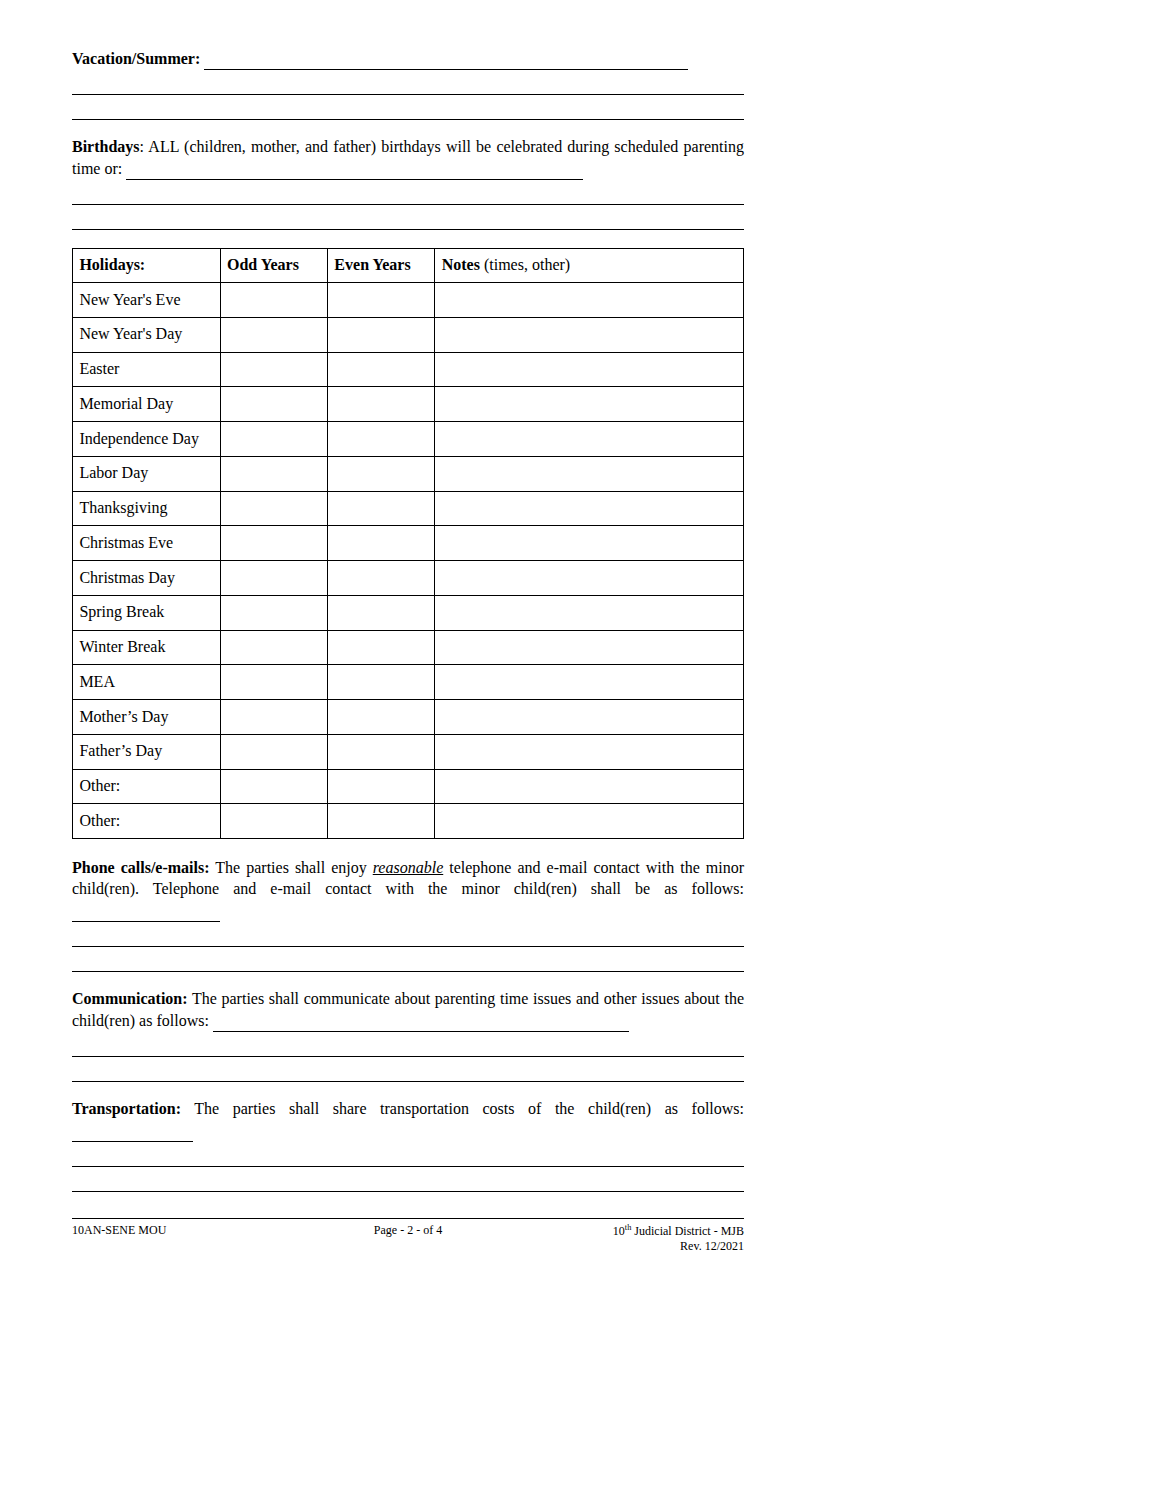Vacation/Summer:
Birthdays: ALL (children, mother, and father) birthdays will be celebrated during scheduled parenting time or:
| Holidays: | Odd Years | Even Years | Notes (times, other) |
| --- | --- | --- | --- |
| New Year's Eve | | | |
| New Year's Day | | | |
| Easter | | | |
| Memorial Day | | | |
| Independence Day | | | |
| Labor Day | | | |
| Thanksgiving | | | |
| Christmas Eve | | | |
| Christmas Day | | | |
| Spring Break | | | |
| Winter Break | | | |
| MEA | | | |
| Mother’s Day | | | |
| Father’s Day | | | |
| Other: | | | |
| Other: | | | |
Phone calls/e-mails: The parties shall enjoy reasonable telephone and e-mail contact with the minor child(ren). Telephone and e-mail contact with the minor child(ren) shall be as follows:
Communication: The parties shall communicate about parenting time issues and other issues about the child(ren) as follows:
Transportation: The parties shall share transportation costs of the child(ren) as follows:
10AN-SENE MOU
Page - 2 - of 4
10th Judicial District - MJB
Rev. 12/2021